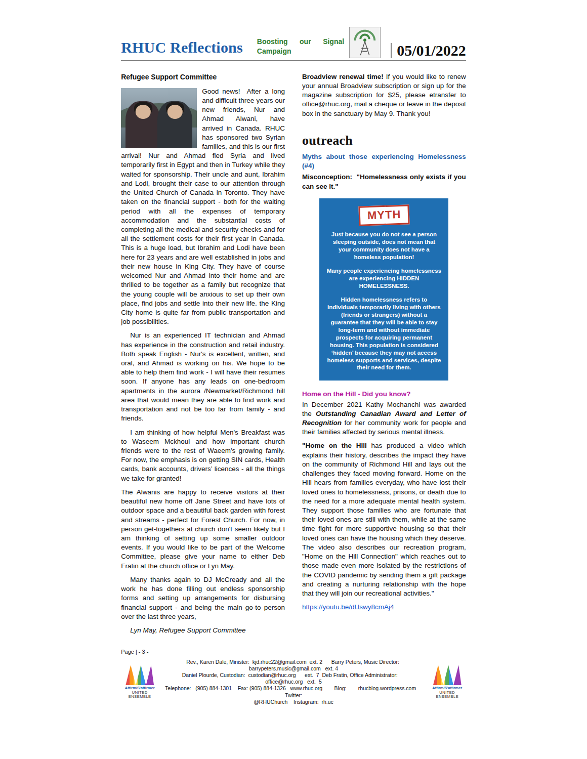RHUC Reflections
Boosting our Signal Campaign
05/01/2022
Refugee Support Committee
Good news! After a long and difficult three years our new friends, Nur and Ahmad Alwani, have arrived in Canada. RHUC has sponsored two Syrian families, and this is our first arrival! Nur and Ahmad fled Syria and lived temporarily first in Egypt and then in Turkey while they waited for sponsorship. Their uncle and aunt, Ibrahim and Lodi, brought their case to our attention through the United Church of Canada in Toronto. They have taken on the financial support - both for the waiting period with all the expenses of temporary accommodation and the substantial costs of completing all the medical and security checks and for all the settlement costs for their first year in Canada. This is a huge load, but Ibrahim and Lodi have been here for 23 years and are well established in jobs and their new house in King City. They have of course welcomed Nur and Ahmad into their home and are thrilled to be together as a family but recognize that the young couple will be anxious to set up their own place, find jobs and settle into their new life. the King City home is quite far from public transportation and job possibilities.
Nur is an experienced IT technician and Ahmad has experience in the construction and retail industry. Both speak English - Nur's is excellent, written, and oral, and Ahmad is working on his. We hope to be able to help them find work - I will have their resumes soon. If anyone has any leads on one-bedroom apartments in the aurora /Newmarket/Richmond hill area that would mean they are able to find work and transportation and not be too far from family - and friends.
I am thinking of how helpful Men's Breakfast was to Waseem Mckhoul and how important church friends were to the rest of Waeem's growing family. For now, the emphasis is on getting SIN cards, Health cards, bank accounts, drivers’ licences - all the things we take for granted!
The Alwanis are happy to receive visitors at their beautiful new home off Jane Street and have lots of outdoor space and a beautiful back garden with forest and streams - perfect for Forest Church. For now, in person get-togethers at church don't seem likely but I am thinking of setting up some smaller outdoor events. If you would like to be part of the Welcome Committee, please give your name to either Deb Fratin at the church office or Lyn May.
Many thanks again to DJ McCready and all the work he has done filling out endless sponsorship forms and setting up arrangements for disbursing financial support - and being the main go-to person over the last three years,
Lyn May, Refugee Support Committee
Broadview renewal time! If you would like to renew your annual Broadview subscription or sign up for the magazine subscription for $25, please etransfer to office@rhuc.org, mail a cheque or leave in the deposit box in the sanctuary by May 9. Thank you!
outreach
Myths about those experiencing Homelessness (#4)
Misconception: "Homelessness only exists if you can see it."
MYTH
Just because you do not see a person sleeping outside, does not mean that your community does not have a homeless population!
Many people experiencing homelessness are experiencing hidden homelessness.
Hidden homelessness refers to individuals temporarily living with others (friends or strangers) without a guarantee that they will be able to stay long-term and without immediate prospects for acquiring permanent housing. This population is considered ‘hidden’ because they may not access homeless supports and services, despite their need for them.
Home on the Hill - Did you know?
In December 2021 Kathy Mochanchi was awarded the Outstanding Canadian Award and Letter of Recognition for her community work for people and their families affected by serious mental illness.
"Home on the Hill has produced a video which explains their history, describes the impact they have on the community of Richmond Hill and lays out the challenges they faced moving forward. Home on the Hill hears from families everyday, who have lost their loved ones to homelessness, prisons, or death due to the need for a more adequate mental health system. They support those families who are fortunate that their loved ones are still with them, while at the same time fight for more supportive housing so that their loved ones can have the housing which they deserve. The video also describes our recreation program, "Home on the Hill Connection" which reaches out to those made even more isolated by the restrictions of the COVID pandemic by sending them a gift package and creating a nurturing relationship with the hope that they will join our recreational activities."
https://youtu.be/dUswy8cmAj4
Page | - 3 -
Affirm/S'affirmer
UNITED ENSEMBLE
Rev., Karen Dale, Minister: kjd.rhuc22@gmail.com ext. 2 Barry Peters, Music Director: barrypeters.music@gmail.com ext. 4 Daniel Plourde, Custodian: custodian@rhuc.org ext. 7 Deb Fratin, Office Administrator: office@rhuc.org ext. 5 Telephone: (905) 884-1301 Fax: (905) 884-1326 www.rhuc.org Blog: rhucblog.wordpress.com Twitter: @RHUChurch Instagram: rh.uc
Affirm/S'affirmer
UNITED ENSEMBLE